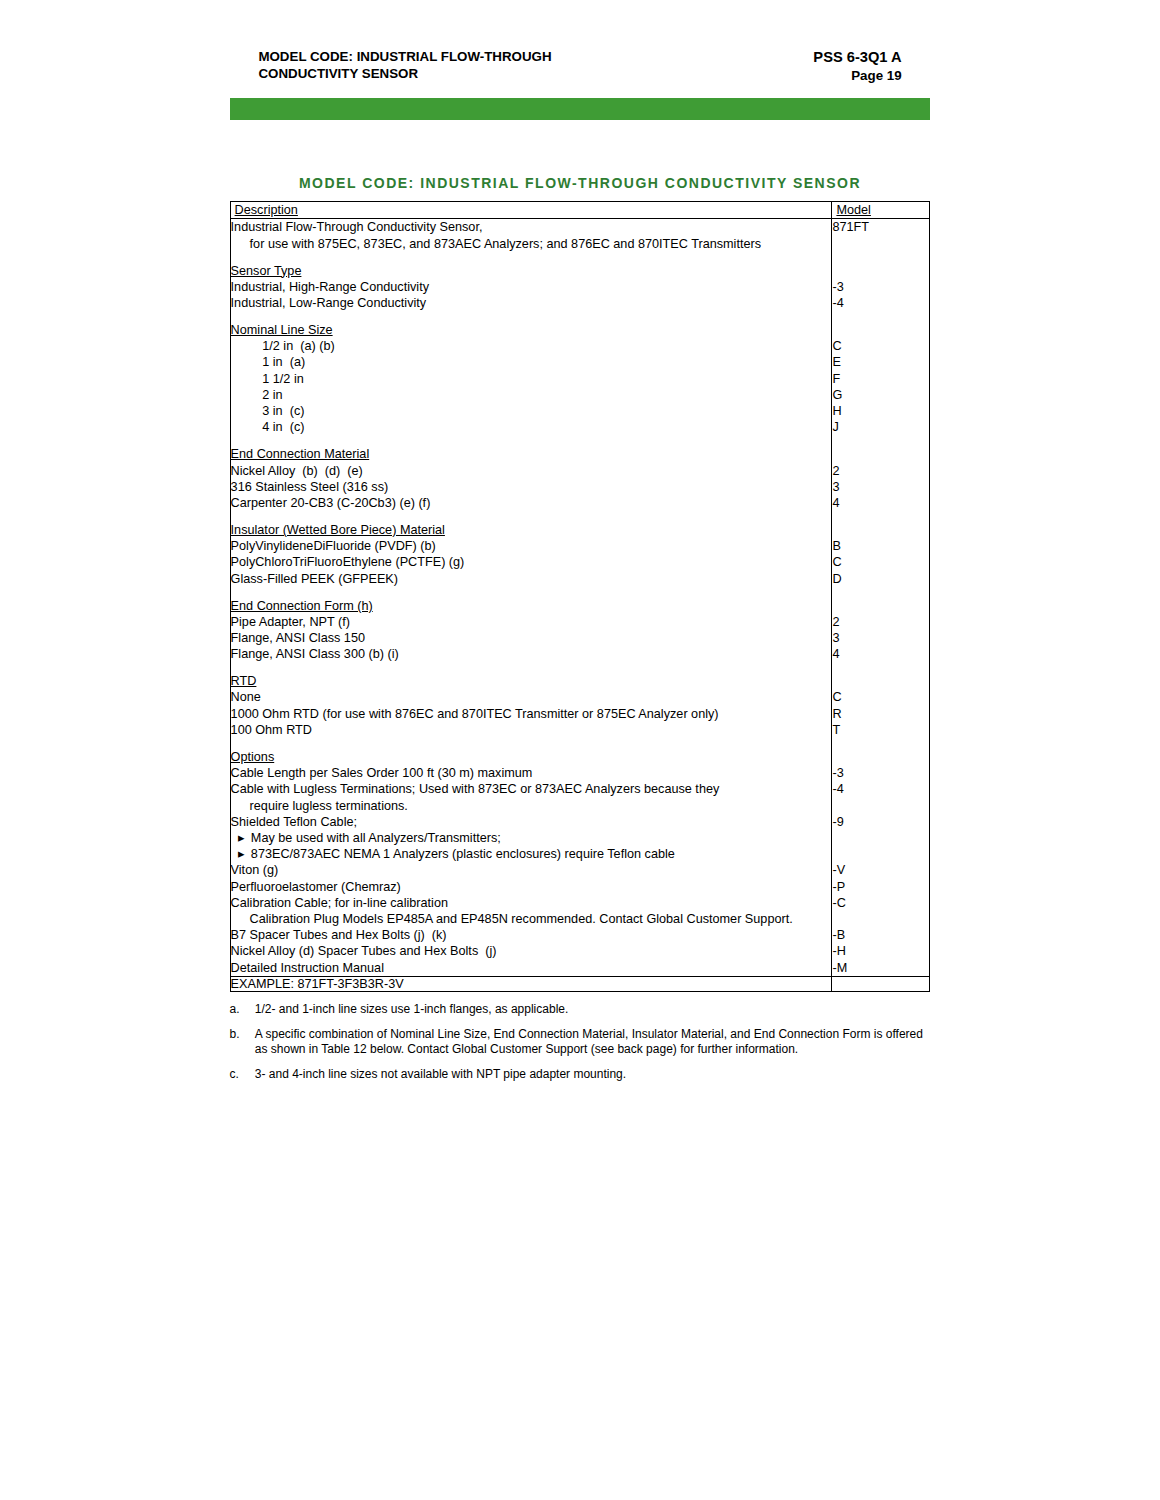MODEL CODE: INDUSTRIAL FLOW-THROUGH
CONDUCTIVITY SENSOR
PSS 6-3Q1 A
Page 19
MODEL CODE: INDUSTRIAL FLOW-THROUGH CONDUCTIVITY SENSOR
| Description | Model |
| --- | --- |
| Industrial Flow-Through Conductivity Sensor, for use with 875EC, 873EC, and 873AEC Analyzers; and 876EC and 870ITEC Transmitters Sensor Type Industrial, High-Range Conductivity Industrial, Low-Range Conductivity Nominal Line Size 1/2 in (a) (b) 1 in (a) 1 1/2 in 2 in 3 in (c) 4 in (c) End Connection Material Nickel Alloy (b) (d) (e) 316 Stainless Steel (316 ss) Carpenter 20-CB3 (C-20Cb3) (e) (f) Insulator (Wetted Bore Piece) Material PolyVinylideneDiFluoride (PVDF) (b) PolyChloroTriFluoroEthylene (PCTFE) (g) Glass-Filled PEEK (GFPEEK) End Connection Form (h) Pipe Adapter, NPT (f) Flange, ANSI Class 150 Flange, ANSI Class 300 (b) (i) RTD None 1000 Ohm RTD (for use with 876EC and 870ITEC Transmitter or 875EC Analyzer only) 100 Ohm RTD Options Cable Length per Sales Order 100 ft (30 m) maximum Cable with Lugless Terminations; Used with 873EC or 873AEC Analyzers because they require lugless terminations. Shielded Teflon Cable; May be used with all Analyzers/Transmitters; 873EC/873AEC NEMA 1 Analyzers (plastic enclosures) require Teflon cable Viton (g) Perfluoroelastomer (Chemraz) Calibration Cable; for in-line calibration Calibration Plug Models EP485A and EP485N recommended. Contact Global Customer Support. B7 Spacer Tubes and Hex Bolts (j) (k) Nickel Alloy (d) Spacer Tubes and Hex Bolts (j) Detailed Instruction Manual | 871FT -3 -4 C E F G H J 2 3 4 B C D 2 3 4 C R T -3 -4 -9 -V -P -C -B -H -M |
| EXAMPLE: 871FT-3F3B3R-3V | |
a. 1/2- and 1-inch line sizes use 1-inch flanges, as applicable.
b. A specific combination of Nominal Line Size, End Connection Material, Insulator Material, and End Connection Form is offered as shown in Table 12 below. Contact Global Customer Support (see back page) for further information.
c. 3- and 4-inch line sizes not available with NPT pipe adapter mounting.